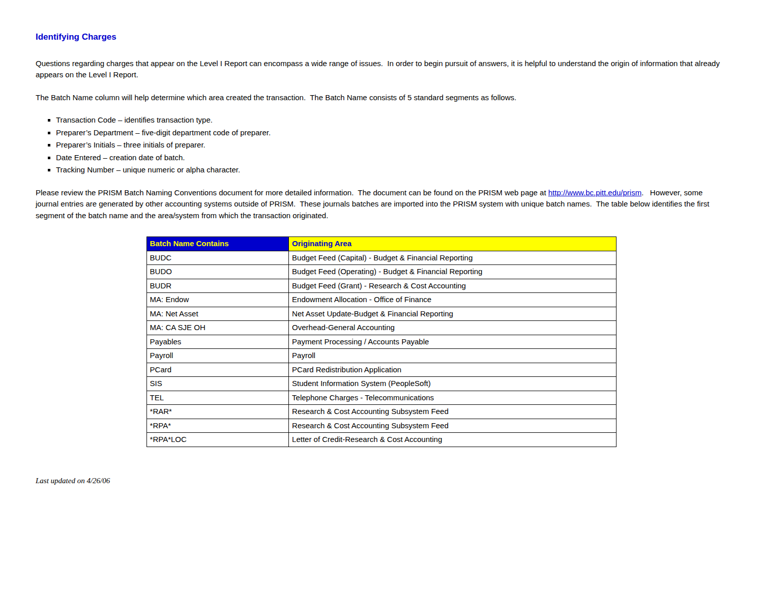Identifying Charges
Questions regarding charges that appear on the Level I Report can encompass a wide range of issues. In order to begin pursuit of answers, it is helpful to understand the origin of information that already appears on the Level I Report.
The Batch Name column will help determine which area created the transaction. The Batch Name consists of 5 standard segments as follows.
Transaction Code – identifies transaction type.
Preparer’s Department – five-digit department code of preparer.
Preparer’s Initials – three initials of preparer.
Date Entered – creation date of batch.
Tracking Number – unique numeric or alpha character.
Please review the PRISM Batch Naming Conventions document for more detailed information. The document can be found on the PRISM web page at http://www.bc.pitt.edu/prism. However, some journal entries are generated by other accounting systems outside of PRISM. These journals batches are imported into the PRISM system with unique batch names. The table below identifies the first segment of the batch name and the area/system from which the transaction originated.
| Batch Name Contains | Originating Area |
| --- | --- |
| BUDC | Budget Feed (Capital) - Budget & Financial Reporting |
| BUDO | Budget Feed (Operating) - Budget & Financial Reporting |
| BUDR | Budget Feed (Grant) - Research & Cost Accounting |
| MA: Endow | Endowment Allocation - Office of Finance |
| MA: Net Asset | Net Asset Update-Budget & Financial Reporting |
| MA: CA SJE OH | Overhead-General Accounting |
| Payables | Payment Processing / Accounts Payable |
| Payroll | Payroll |
| PCard | PCard Redistribution Application |
| SIS | Student Information System (PeopleSoft) |
| TEL | Telephone Charges - Telecommunications |
| *RAR* | Research & Cost Accounting Subsystem Feed |
| *RPA* | Research & Cost Accounting Subsystem Feed |
| *RPA*LOC | Letter of Credit-Research & Cost Accounting |
Last updated on 4/26/06